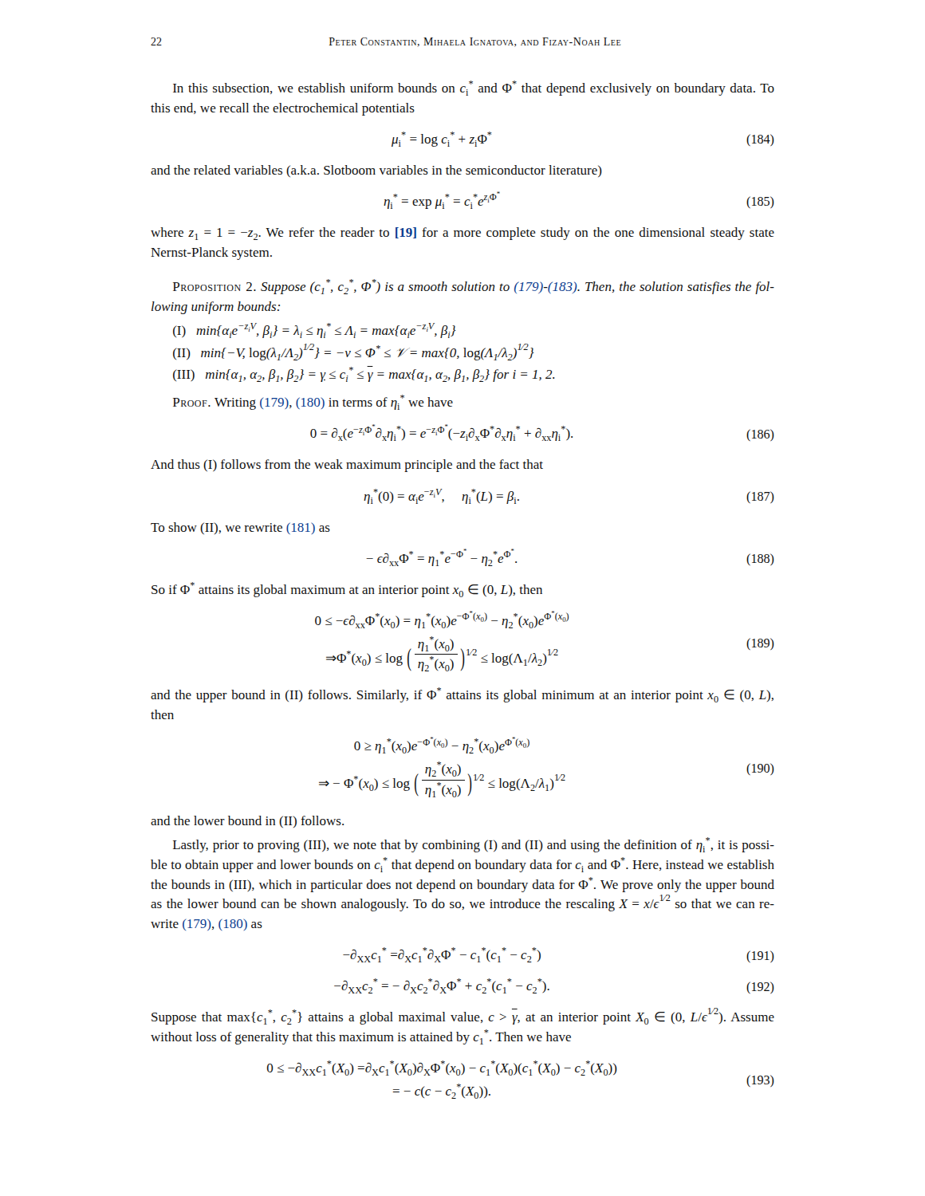22 Peter Constantin, Mihaela Ignatova, and Fizay-Noah Lee
In this subsection, we establish uniform bounds on ci* and Φ* that depend exclusively on boundary data. To this end, we recall the electrochemical potentials
μi* = log ci* + ziΦ*
(184)
and the related variables (a.k.a. Slotboom variables in the semiconductor literature)
ηi* = exp μi* = ci*eziΦ*
(185)
where z1 = 1 = −z2. We refer the reader to [19] for a more complete study on the one dimensional steady state Nernst-Planck system.
Proposition 2. Suppose (c1*, c2*, Φ*) is a smooth solution to (179)-(183). Then, the solution satisfies the following uniform bounds:
(I) min{αie−ziV, βi} = λi ≤ ηi* ≤ Λi = max{αie−ziV, βi}
(II) min{−V, log(λ1/Λ2)1⁄2} = −v ≤ Φ* ≤ 𝒱 = max{0, log(Λ1/λ2)1⁄2}
(III) min{α1, α2, β1, β2} = γ ≤ ci* ≤ γ = max{α1, α2, β1, β2} for i = 1, 2.
Proof. Writing (179), (180) in terms of ηi* we have
0 = ∂x(e−ziΦ*∂xηi*) = e−ziΦ*(−zi∂xΦ*∂xηi* + ∂xxηi*).
(186)
And thus (I) follows from the weak maximum principle and the fact that
ηi*(0) = αie−ziV, ηi*(L) = βi.
(187)
To show (II), we rewrite (181) as
− ϵ∂xxΦ* = η1*e−Φ* − η2*eΦ*.
(188)
So if Φ* attains its global maximum at an interior point x0 ∈ (0, L), then
0 ≤ −ϵ∂xxΦ*(x0) = η1*(x0)e−Φ*(x0) − η2*(x0)eΦ*(x0) ⇒Φ*(x0) ≤ log (η1*(x0) η2*(x0))1⁄2 ≤ log(Λ1/λ2)1⁄2
(189)
and the upper bound in (II) follows. Similarly, if Φ* attains its global minimum at an interior point x0 ∈ (0, L), then
0 ≥ η1*(x0)e−Φ*(x0) − η2*(x0)eΦ*(x0) ⇒ − Φ*(x0) ≤ log (η2*(x0) η1*(x0))1⁄2 ≤ log(Λ2/λ1)1⁄2
(190)
and the lower bound in (II) follows.
Lastly, prior to proving (III), we note that by combining (I) and (II) and using the definition of ηi*, it is possible to obtain upper and lower bounds on ci* that depend on boundary data for ci and Φ*. Here, instead we establish the bounds in (III), which in particular does not depend on boundary data for Φ*. We prove only the upper bound as the lower bound can be shown analogously. To do so, we introduce the rescaling X = x/ϵ1⁄2 so that we can rewrite (179), (180) as
−∂XXc1* =∂Xc1*∂XΦ* − c1*(c1* − c2*)
(191)
−∂XXc2* = − ∂Xc2*∂XΦ* + c2*(c1* − c2*).
(192)
Suppose that max{c1*, c2*} attains a global maximal value, c > γ, at an interior point X0 ∈ (0, L/ϵ1⁄2). Assume without loss of generality that this maximum is attained by c1*. Then we have
0 ≤ −∂XXc1*(X0) =∂Xc1*(X0)∂XΦ*(x0) − c1*(X0)(c1*(X0) − c2*(X0)) = − c(c − c2*(X0)).
(193)